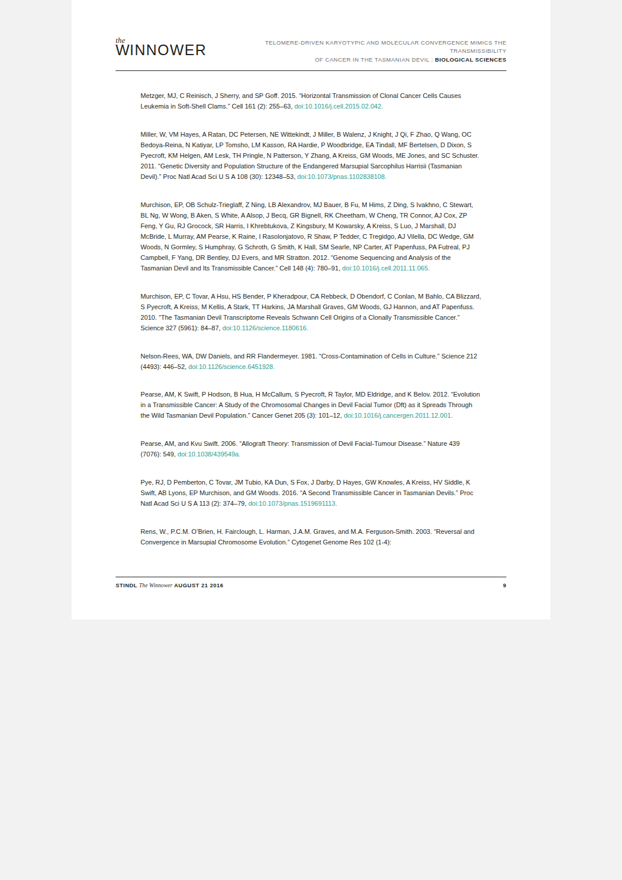the WINNOWER
TELOMERE-DRIVEN KARYOTYPIC AND MOLECULAR CONVERGENCE MIMICS THE TRANSMISSIBILITY
OF CANCER IN THE TASMANIAN DEVIL : BIOLOGICAL SCIENCES
Metzger, MJ, C Reinisch, J Sherry, and SP Goff. 2015. “Horizontal Transmission of Clonal Cancer Cells Causes Leukemia in Soft-Shell Clams.” Cell 161 (2): 255–63, doi:10.1016/j.cell.2015.02.042.
Miller, W, VM Hayes, A Ratan, DC Petersen, NE Wittekindt, J Miller, B Walenz, J Knight, J Qi, F Zhao, Q Wang, OC Bedoya-Reina, N Katiyar, LP Tomsho, LM Kasson, RA Hardie, P Woodbridge, EA Tindall, MF Bertelsen, D Dixon, S Pyecroft, KM Helgen, AM Lesk, TH Pringle, N Patterson, Y Zhang, A Kreiss, GM Woods, ME Jones, and SC Schuster. 2011. “Genetic Diversity and Population Structure of the Endangered Marsupial Sarcophilus Harrisii (Tasmanian Devil).” Proc Natl Acad Sci U S A 108 (30): 12348–53, doi:10.1073/pnas.1102838108.
Murchison, EP, OB Schulz-Trieglaff, Z Ning, LB Alexandrov, MJ Bauer, B Fu, M Hims, Z Ding, S Ivakhno, C Stewart, BL Ng, W Wong, B Aken, S White, A Alsop, J Becq, GR Bignell, RK Cheetham, W Cheng, TR Connor, AJ Cox, ZP Feng, Y Gu, RJ Grocock, SR Harris, I Khrebtukova, Z Kingsbury, M Kowarsky, A Kreiss, S Luo, J Marshall, DJ McBride, L Murray, AM Pearse, K Raine, I Rasolonjatovo, R Shaw, P Tedder, C Tregidgo, AJ Vilella, DC Wedge, GM Woods, N Gormley, S Humphray, G Schroth, G Smith, K Hall, SM Searle, NP Carter, AT Papenfuss, PA Futreal, PJ Campbell, F Yang, DR Bentley, DJ Evers, and MR Stratton. 2012. “Genome Sequencing and Analysis of the Tasmanian Devil and Its Transmissible Cancer.” Cell 148 (4): 780–91, doi:10.1016/j.cell.2011.11.065.
Murchison, EP, C Tovar, A Hsu, HS Bender, P Kheradpour, CA Rebbeck, D Obendorf, C Conlan, M Bahlo, CA Blizzard, S Pyecroft, A Kreiss, M Kellis, A Stark, TT Harkins, JA Marshall Graves, GM Woods, GJ Hannon, and AT Papenfuss. 2010. “The Tasmanian Devil Transcriptome Reveals Schwann Cell Origins of a Clonally Transmissible Cancer.” Science 327 (5961): 84–87, doi:10.1126/science.1180616.
Nelson-Rees, WA, DW Daniels, and RR Flandermeyer. 1981. “Cross-Contamination of Cells in Culture.” Science 212 (4493): 446–52, doi:10.1126/science.6451928.
Pearse, AM, K Swift, P Hodson, B Hua, H McCallum, S Pyecroft, R Taylor, MD Eldridge, and K Belov. 2012. “Evolution in a Transmissible Cancer: A Study of the Chromosomal Changes in Devil Facial Tumor (Dft) as it Spreads Through the Wild Tasmanian Devil Population.” Cancer Genet 205 (3): 101–12, doi:10.1016/j.cancergen.2011.12.001.
Pearse, AM, and Kvu Swift. 2006. “Allograft Theory: Transmission of Devil Facial-Tumour Disease.” Nature 439 (7076): 549, doi:10.1038/439549a.
Pye, RJ, D Pemberton, C Tovar, JM Tubio, KA Dun, S Fox, J Darby, D Hayes, GW Knowles, A Kreiss, HV Siddle, K Swift, AB Lyons, EP Murchison, and GM Woods. 2016. “A Second Transmissible Cancer in Tasmanian Devils.” Proc Natl Acad Sci U S A 113 (2): 374–79, doi:10.1073/pnas.1519691113.
Rens, W., P.C.M. O’Brien, H. Fairclough, L. Harman, J.A.M. Graves, and M.A. Ferguson-Smith. 2003. “Reversal and Convergence in Marsupial Chromosome Evolution.” Cytogenet Genome Res 102 (1-4):
STINDL The Winnower AUGUST 21 2016
9